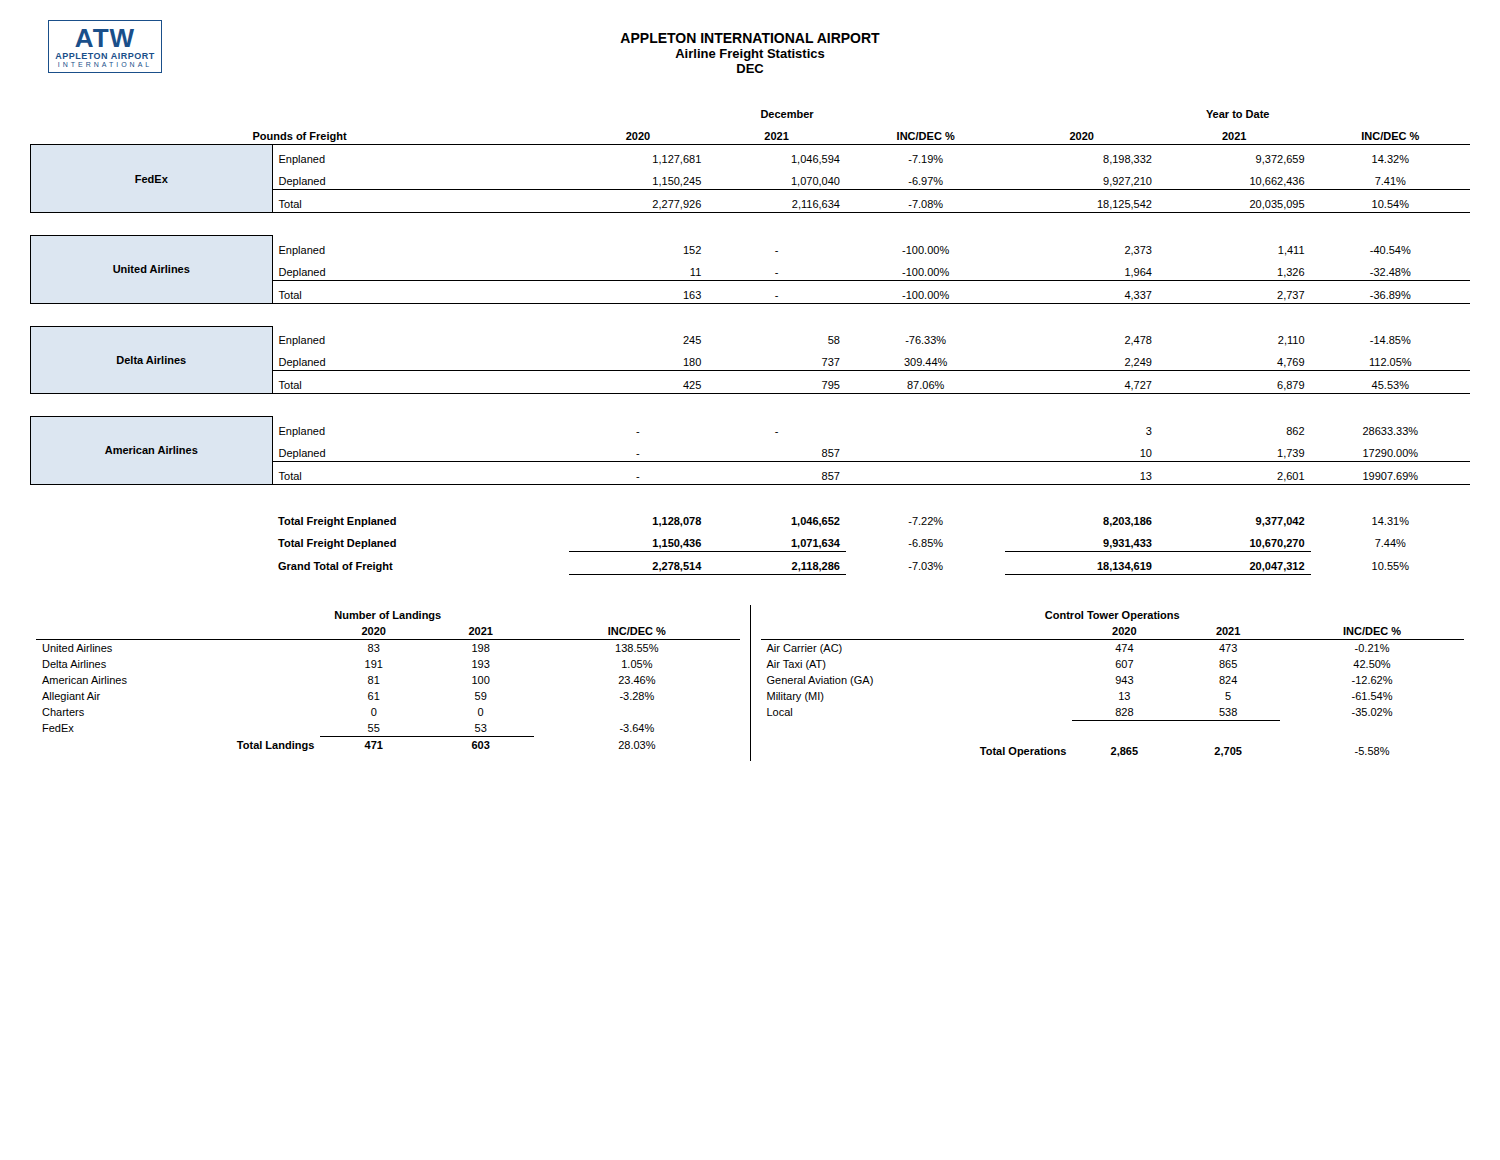ATW
APPLETON AIRPORT
INTERNATIONAL
APPLETON INTERNATIONAL AIRPORT
Airline Freight Statistics
DEC
| | December | Year to Date |
| Pounds of Freight | 2020 | 2021 | INC/DEC % | 2020 | 2021 | INC/DEC % |
| FedEx | Enplaned | 1,127,681 | 1,046,594 | -7.19% | 8,198,332 | 9,372,659 | 14.32% |
| Deplaned | 1,150,245 | 1,070,040 | -6.97% | 9,927,210 | 10,662,436 | 7.41% |
| Total | 2,277,926 | 2,116,634 | -7.08% | 18,125,542 | 20,035,095 | 10.54% |
| United Airlines | Enplaned | 152 | - | -100.00% | 2,373 | 1,411 | -40.54% |
| Deplaned | 11 | - | -100.00% | 1,964 | 1,326 | -32.48% |
| Total | 163 | - | -100.00% | 4,337 | 2,737 | -36.89% |
| Delta Airlines | Enplaned | 245 | 58 | -76.33% | 2,478 | 2,110 | -14.85% |
| Deplaned | 180 | 737 | 309.44% | 2,249 | 4,769 | 112.05% |
| Total | 425 | 795 | 87.06% | 4,727 | 6,879 | 45.53% |
| American Airlines | Enplaned | - | - | | 3 | 862 | 28633.33% |
| Deplaned | - | 857 | | 10 | 1,739 | 17290.00% |
| Total | - | 857 | | 13 | 2,601 | 19907.69% |
| | Total Freight Enplaned | 1,128,078 | 1,046,652 | -7.22% | 8,203,186 | 9,377,042 | 14.31% |
| | Total Freight Deplaned | 1,150,436 | 1,071,634 | -6.85% | 9,931,433 | 10,670,270 | 7.44% |
| | Grand Total of Freight | 2,278,514 | 2,118,286 | -7.03% | 18,134,619 | 20,047,312 | 10.55% |
| / Number of Landings / / / 2020 / 2021 / INC/DEC % / / United Airlines / 83 / 198 / 138.55% / / Delta Airlines / 191 / 193 / 1.05% / / American Airlines / 81 / 100 / 23.46% / / Allegiant Air / 61 / 59 / -3.28% / / Charters / 0 / 0 / / / FedEx / 55 / 53 / -3.64% / / Total Landings / 471 / 603 / 28.03% / | / Control Tower Operations / / / 2020 / 2021 / INC/DEC % / / Air Carrier (AC) / 474 / 473 / -0.21% / / Air Taxi (AT) / 607 / 865 / 42.50% / / General Aviation (GA) / 943 / 824 / -12.62% / / Military (MI) / 13 / 5 / -61.54% / / Local / 828 / 538 / -35.02% / / Total Operations / 2,865 / 2,705 / -5.58% / |